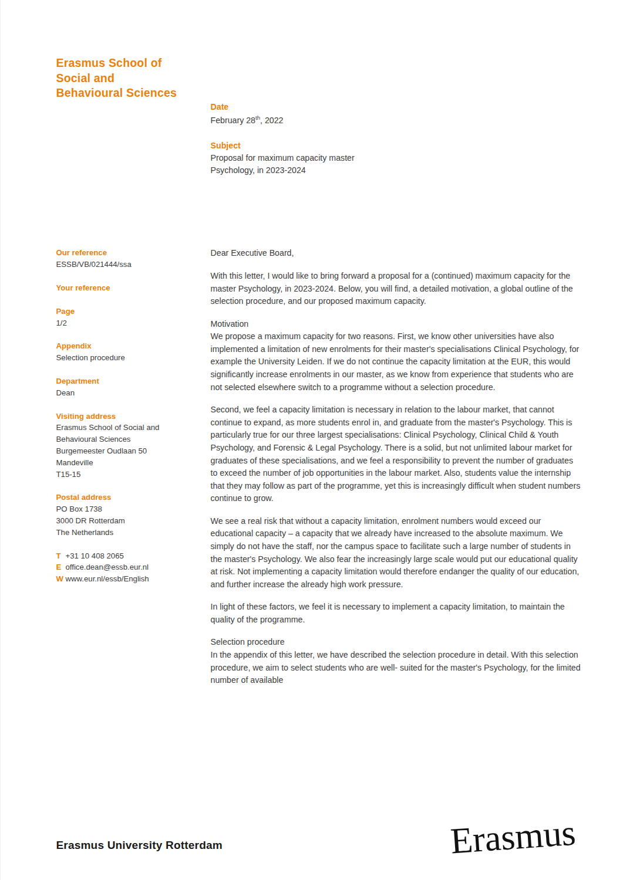Erasmus School of
Social and
Behavioural Sciences
Date
February 28th, 2022
Subject
Proposal for maximum capacity master
Psychology, in 2023-2024
Our reference
ESSB/VB/021444/ssa
Your reference
Page
1/2
Appendix
Selection procedure
Department
Dean
Visiting address
Erasmus School of Social and
Behavioural Sciences
Burgemeester Oudlaan 50
Mandeville
T15-15
Postal address
PO Box 1738
3000 DR Rotterdam
The Netherlands
T+31 10 408 2065
Eoffice.dean@essb.eur.nl
Wwww.eur.nl/essb/English
Dear Executive Board,
With this letter, I would like to bring forward a proposal for a (continued) maximum capacity for the master Psychology, in 2023-2024. Below, you will find, a detailed motivation, a global outline of the selection procedure, and our proposed maximum capacity.
Motivation
We propose a maximum capacity for two reasons. First, we know other universities have also implemented a limitation of new enrolments for their master's specialisations Clinical Psychology, for example the University Leiden. If we do not continue the capacity limitation at the EUR, this would significantly increase enrolments in our master, as we know from experience that students who are not selected elsewhere switch to a programme without a selection procedure.
Second, we feel a capacity limitation is necessary in relation to the labour market, that cannot continue to expand, as more students enrol in, and graduate from the master's Psychology. This is particularly true for our three largest specialisations: Clinical Psychology, Clinical Child & Youth Psychology, and Forensic & Legal Psychology. There is a solid, but not unlimited labour market for graduates of these specialisations, and we feel a responsibility to prevent the number of graduates to exceed the number of job opportunities in the labour market. Also, students value the internship that they may follow as part of the programme, yet this is increasingly difficult when student numbers continue to grow.
We see a real risk that without a capacity limitation, enrolment numbers would exceed our educational capacity – a capacity that we already have increased to the absolute maximum. We simply do not have the staff, nor the campus space to facilitate such a large number of students in the master's Psychology. We also fear the increasingly large scale would put our educational quality at risk. Not implementing a capacity limitation would therefore endanger the quality of our education, and further increase the already high work pressure.
In light of these factors, we feel it is necessary to implement a capacity limitation, to maintain the quality of the programme.
Selection procedure
In the appendix of this letter, we have described the selection procedure in detail. With this selection procedure, we aim to select students who are well- suited for the master's Psychology, for the limited number of available
Erasmus University Rotterdam
Erasmus